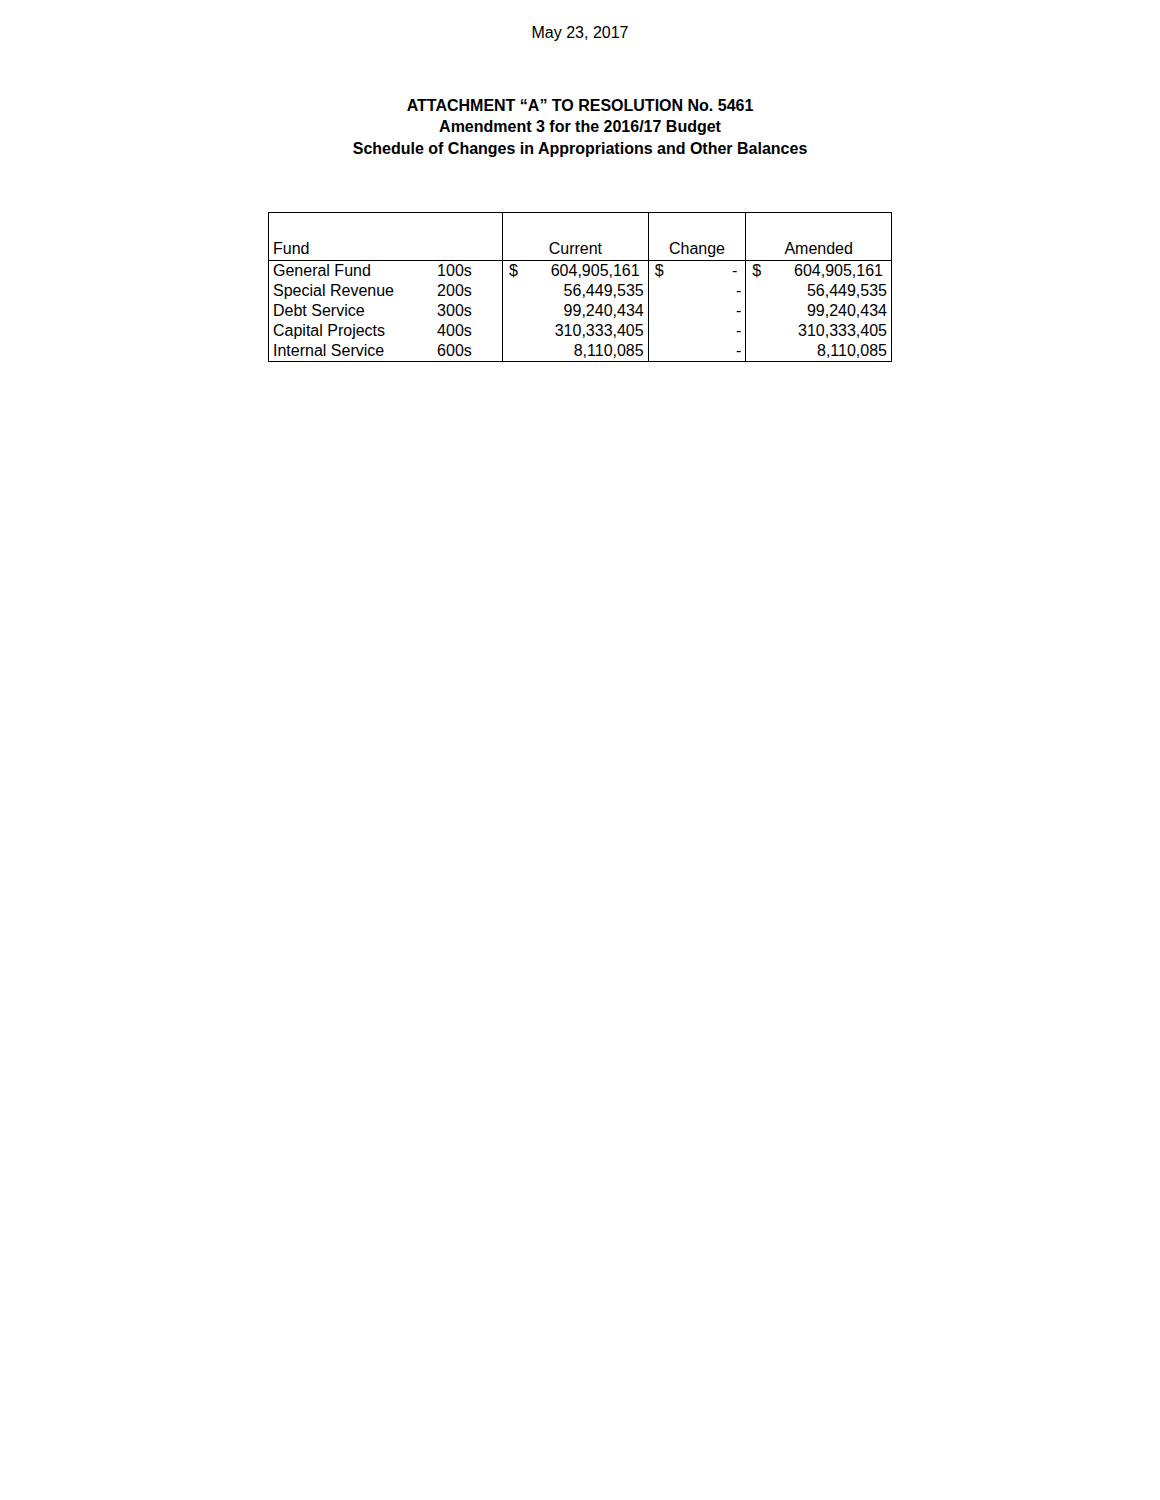May 23, 2017
ATTACHMENT “A” TO RESOLUTION No. 5461
Amendment 3 for the 2016/17 Budget
Schedule of Changes in Appropriations and Other Balances
| Fund | | Current | Change | Amended |
| General Fund | 100s | $ 604,905,161 | $ - | $ 604,905,161 |
| Special Revenue | 200s | 56,449,535 | - | 56,449,535 |
| Debt Service | 300s | 99,240,434 | - | 99,240,434 |
| Capital Projects | 400s | 310,333,405 | - | 310,333,405 |
| Internal Service | 600s | 8,110,085 | - | 8,110,085 |